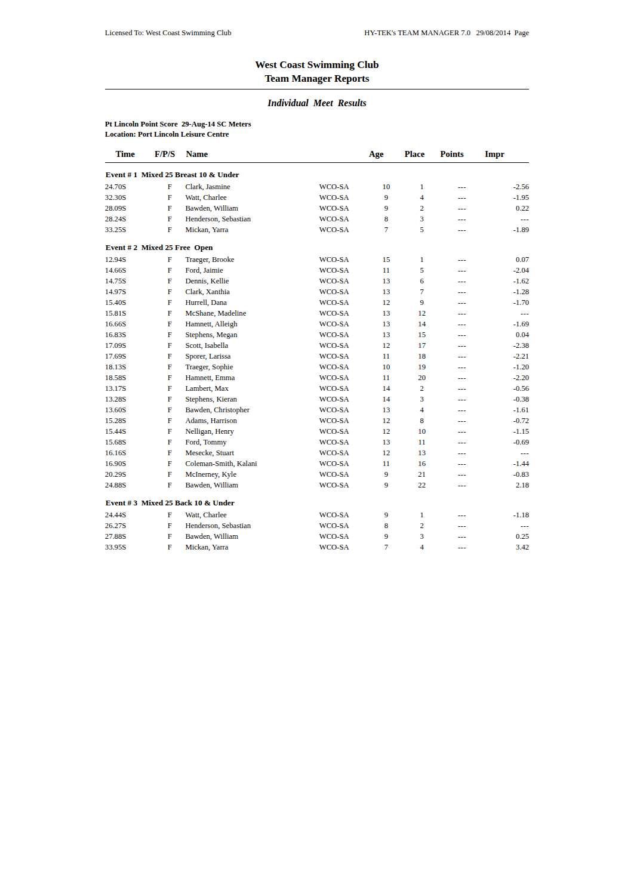Licensed To: West Coast Swimming Club HY-TEK's TEAM MANAGER 7.0 29/08/2014 Page
West Coast Swimming Club
Team Manager Reports
Individual Meet Results
Pt Lincoln Point Score 29-Aug-14 SC Meters
Location: Port Lincoln Leisure Centre
| Time | F/P/S | Name | | Age | Place | Points | Impr |
| --- | --- | --- | --- | --- | --- | --- | --- |
| Event # 1 Mixed 25 Breast 10 & Under |
| 24.70S | F | Clark, Jasmine | WCO-SA | 10 | 1 | --- | -2.56 |
| 32.30S | F | Watt, Charlee | WCO-SA | 9 | 4 | --- | -1.95 |
| 28.09S | F | Bawden, William | WCO-SA | 9 | 2 | --- | 0.22 |
| 28.24S | F | Henderson, Sebastian | WCO-SA | 8 | 3 | --- | --- |
| 33.25S | F | Mickan, Yarra | WCO-SA | 7 | 5 | --- | -1.89 |
| Event # 2 Mixed 25 Free Open |
| 12.94S | F | Traeger, Brooke | WCO-SA | 15 | 1 | --- | 0.07 |
| 14.66S | F | Ford, Jaimie | WCO-SA | 11 | 5 | --- | -2.04 |
| 14.75S | F | Dennis, Kellie | WCO-SA | 13 | 6 | --- | -1.62 |
| 14.97S | F | Clark, Xanthia | WCO-SA | 13 | 7 | --- | -1.28 |
| 15.40S | F | Hurrell, Dana | WCO-SA | 12 | 9 | --- | -1.70 |
| 15.81S | F | McShane, Madeline | WCO-SA | 13 | 12 | --- | --- |
| 16.66S | F | Hamnett, Alleigh | WCO-SA | 13 | 14 | --- | -1.69 |
| 16.83S | F | Stephens, Megan | WCO-SA | 13 | 15 | --- | 0.04 |
| 17.09S | F | Scott, Isabella | WCO-SA | 12 | 17 | --- | -2.38 |
| 17.69S | F | Sporer, Larissa | WCO-SA | 11 | 18 | --- | -2.21 |
| 18.13S | F | Traeger, Sophie | WCO-SA | 10 | 19 | --- | -1.20 |
| 18.58S | F | Hamnett, Emma | WCO-SA | 11 | 20 | --- | -2.20 |
| 13.17S | F | Lambert, Max | WCO-SA | 14 | 2 | --- | -0.56 |
| 13.28S | F | Stephens, Kieran | WCO-SA | 14 | 3 | --- | -0.38 |
| 13.60S | F | Bawden, Christopher | WCO-SA | 13 | 4 | --- | -1.61 |
| 15.28S | F | Adams, Harrison | WCO-SA | 12 | 8 | --- | -0.72 |
| 15.44S | F | Nelligan, Henry | WCO-SA | 12 | 10 | --- | -1.15 |
| 15.68S | F | Ford, Tommy | WCO-SA | 13 | 11 | --- | -0.69 |
| 16.16S | F | Mesecke, Stuart | WCO-SA | 12 | 13 | --- | --- |
| 16.90S | F | Coleman-Smith, Kalani | WCO-SA | 11 | 16 | --- | -1.44 |
| 20.29S | F | McInerney, Kyle | WCO-SA | 9 | 21 | --- | -0.83 |
| 24.88S | F | Bawden, William | WCO-SA | 9 | 22 | --- | 2.18 |
| Event # 3 Mixed 25 Back 10 & Under |
| 24.44S | F | Watt, Charlee | WCO-SA | 9 | 1 | --- | -1.18 |
| 26.27S | F | Henderson, Sebastian | WCO-SA | 8 | 2 | --- | --- |
| 27.88S | F | Bawden, William | WCO-SA | 9 | 3 | --- | 0.25 |
| 33.95S | F | Mickan, Yarra | WCO-SA | 7 | 4 | --- | 3.42 |